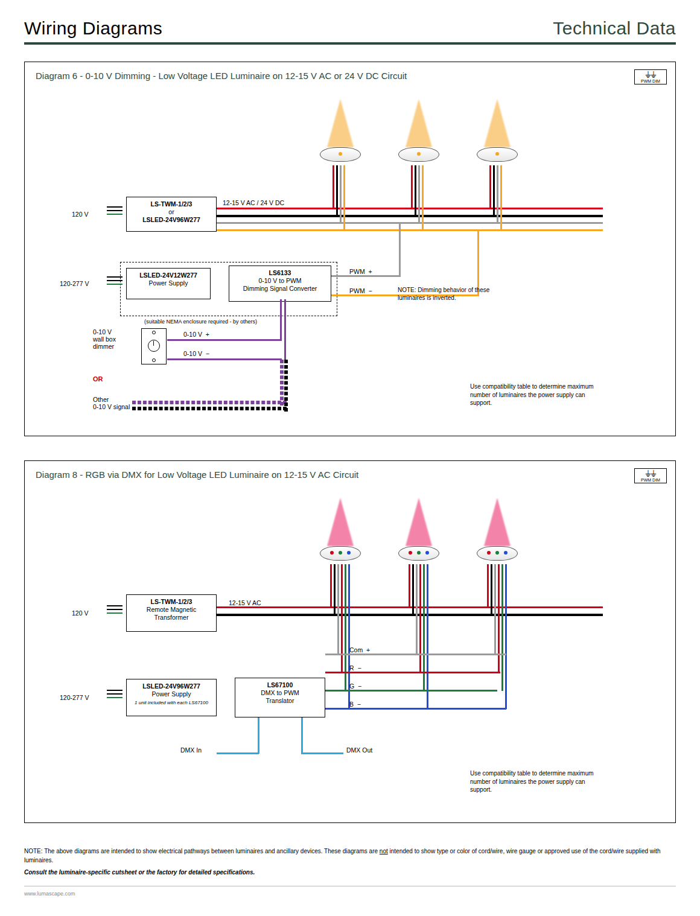Wiring Diagrams
Technical Data
Diagram 6 - 0-10 V Dimming - Low Voltage LED Luminaire on 12-15 V AC or 24 V DC Circuit
⏚⏚PWM DIM
LS-TWM-1/2/3
or
LSLED-24V96W277
120 V
12-15 V AC / 24 V DC
(suitable NEMA enclosure required - by others)
LSLED-24V12W277
Power Supply
120-277 V
LS6133
0-10 V to PWM
Dimming Signal Converter
PWM +
PWM −
NOTE: Dimming behavior of these luminaires is inverted.
0-10 V
wall box
dimmer
0-10 V +
0-10 V −
OR
Other
0-10 V signal
Use compatibility table to determine maximum number of luminaires the power supply can support.
Diagram 8 - RGB via DMX for Low Voltage LED Luminaire on 12-15 V AC Circuit
⏚⏚PWM DIM
LS-TWM-1/2/3
Remote Magnetic
Transformer
120 V
12-15 V AC
LSLED-24V96W277
Power Supply
1 unit included with each LS67100
120-277 V
LS67100
DMX to PWM
Translator
Com +
R −
G −
B −
DMX In
DMX Out
Use compatibility table to determine maximum number of luminaires the power supply can support.
NOTE: The above diagrams are intended to show electrical pathways between luminaires and ancillary devices. These diagrams are not intended to show type or color of cord/wire, wire gauge or approved use of the cord/wire supplied with luminaires. Consult the luminaire-specific cutsheet or the factory for detailed specifications.
www.lumascape.com